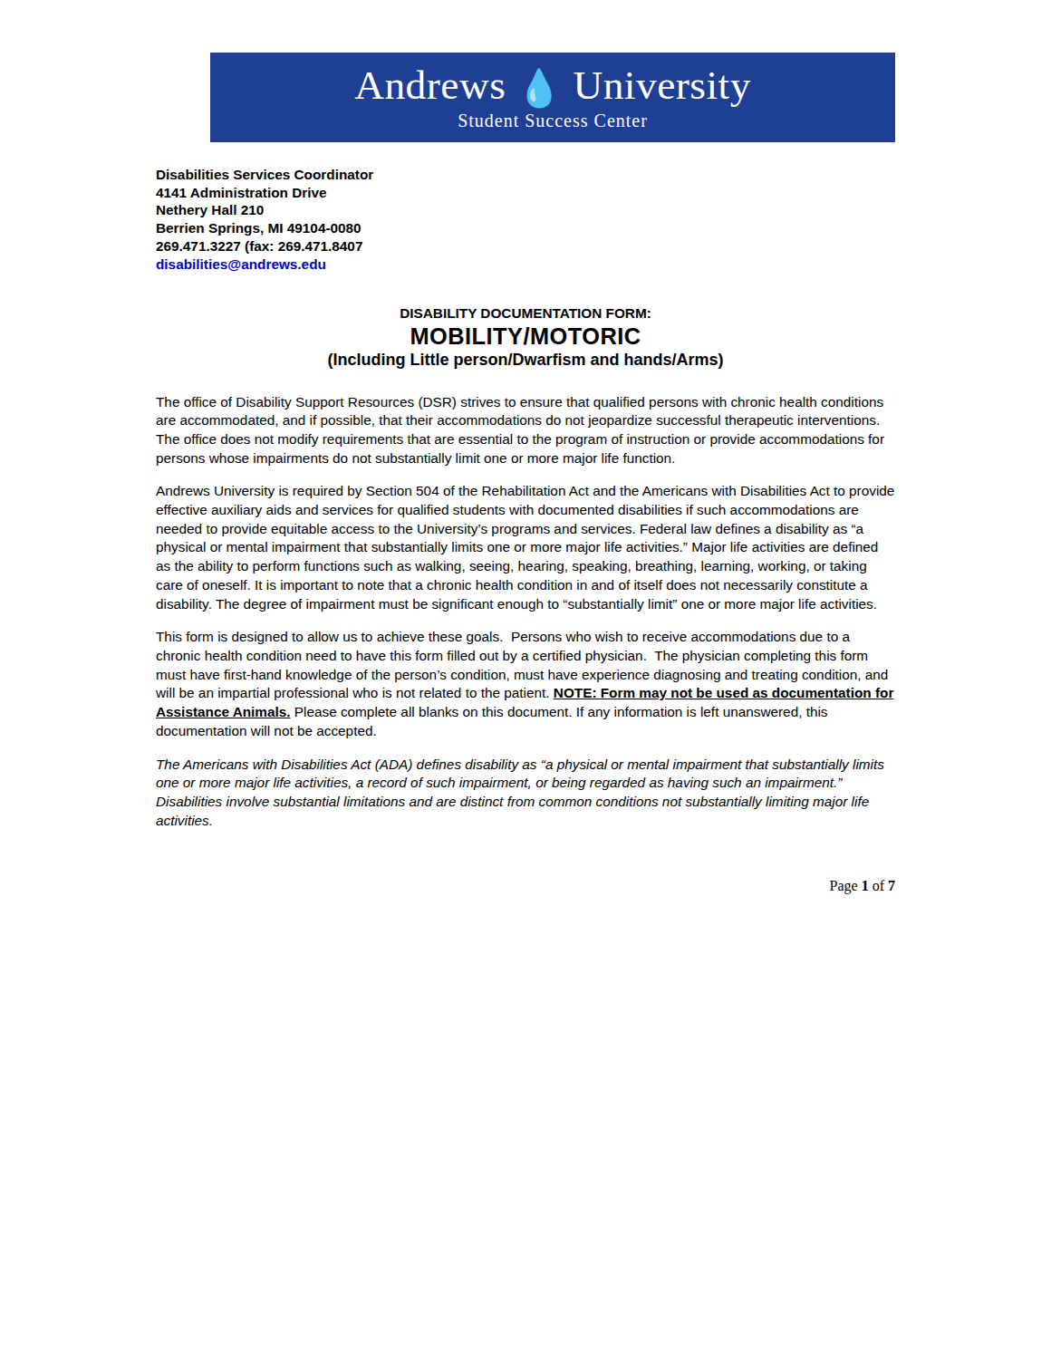Andrews 💧 University
Student Success Center
Disabilities Services Coordinator
4141 Administration Drive
Nethery Hall 210
Berrien Springs, MI 49104-0080
269.471.3227 (fax: 269.471.8407
disabilities@andrews.edu
DISABILITY DOCUMENTATION FORM:
MOBILITY/MOTORIC
(Including Little person/Dwarfism and hands/Arms)
The office of Disability Support Resources (DSR) strives to ensure that qualified persons with chronic health conditions are accommodated, and if possible, that their accommodations do not jeopardize successful therapeutic interventions. The office does not modify requirements that are essential to the program of instruction or provide accommodations for persons whose impairments do not substantially limit one or more major life function.
Andrews University is required by Section 504 of the Rehabilitation Act and the Americans with Disabilities Act to provide effective auxiliary aids and services for qualified students with documented disabilities if such accommodations are needed to provide equitable access to the University’s programs and services. Federal law defines a disability as “a physical or mental impairment that substantially limits one or more major life activities.” Major life activities are defined as the ability to perform functions such as walking, seeing, hearing, speaking, breathing, learning, working, or taking care of oneself. It is important to note that a chronic health condition in and of itself does not necessarily constitute a disability. The degree of impairment must be significant enough to “substantially limit” one or more major life activities.
This form is designed to allow us to achieve these goals. Persons who wish to receive accommodations due to a chronic health condition need to have this form filled out by a certified physician. The physician completing this form must have first-hand knowledge of the person’s condition, must have experience diagnosing and treating condition, and will be an impartial professional who is not related to the patient. NOTE: Form may not be used as documentation for Assistance Animals. Please complete all blanks on this document. If any information is left unanswered, this documentation will not be accepted.
The Americans with Disabilities Act (ADA) defines disability as “a physical or mental impairment that substantially limits one or more major life activities, a record of such impairment, or being regarded as having such an impairment.” Disabilities involve substantial limitations and are distinct from common conditions not substantially limiting major life activities.
Page 1 of 7